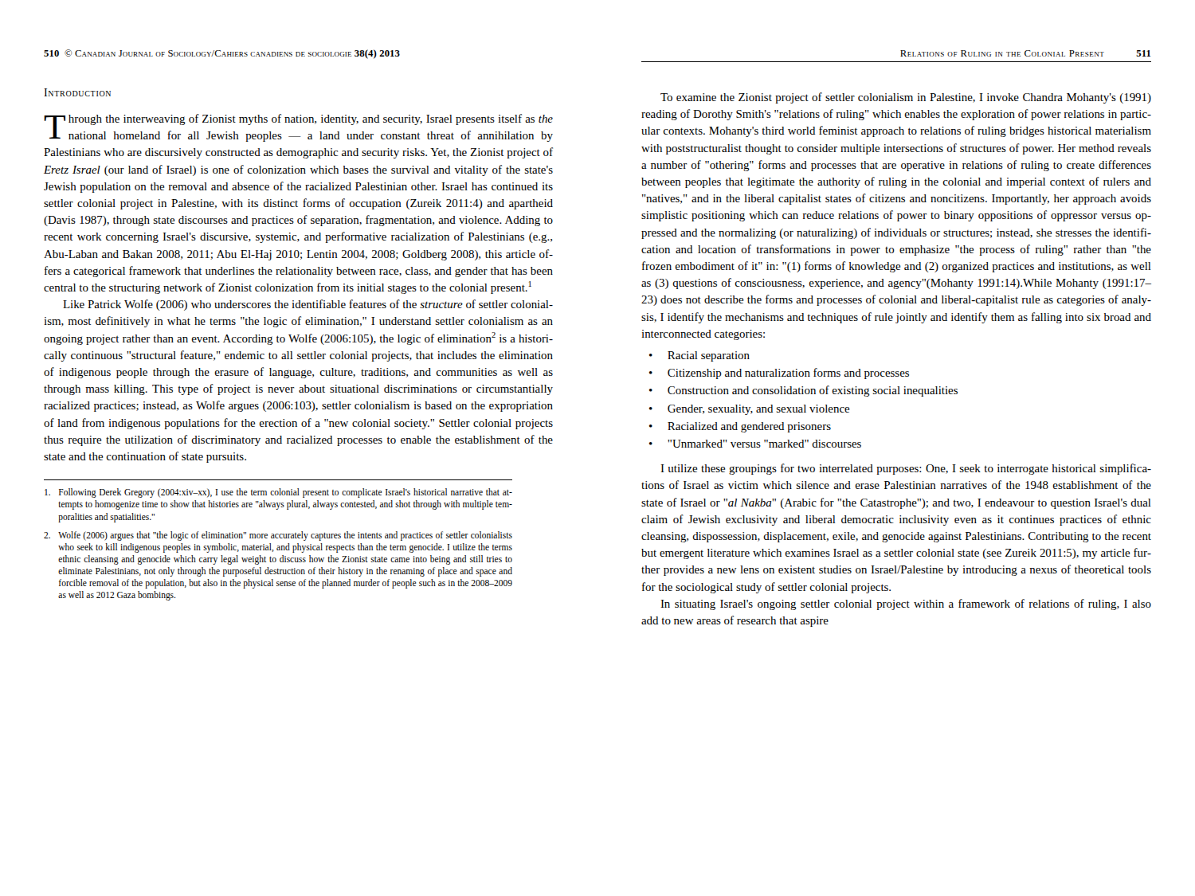510 © Canadian Journal of Sociology/Cahiers canadiens de sociologie 38(4) 2013
Introduction
Through the interweaving of Zionist myths of nation, identity, and security, Israel presents itself as the national homeland for all Jewish peoples — a land under constant threat of annihilation by Palestinians who are discursively constructed as demographic and security risks. Yet, the Zionist project of Eretz Israel (our land of Israel) is one of colonization which bases the survival and vitality of the state's Jewish population on the removal and absence of the racialized Palestinian other. Israel has continued its settler colonial project in Palestine, with its distinct forms of occupation (Zureik 2011:4) and apartheid (Davis 1987), through state discourses and practices of separation, fragmentation, and violence. Adding to recent work concerning Israel's discursive, systemic, and performative racialization of Palestinians (e.g., Abu-Laban and Bakan 2008, 2011; Abu El-Haj 2010; Lentin 2004, 2008; Goldberg 2008), this article offers a categorical framework that underlines the relationality between race, class, and gender that has been central to the structuring network of Zionist colonization from its initial stages to the colonial present.1
Like Patrick Wolfe (2006) who underscores the identifiable features of the structure of settler colonialism, most definitively in what he terms "the logic of elimination," I understand settler colonialism as an ongoing project rather than an event. According to Wolfe (2006:105), the logic of elimination2 is a historically continuous "structural feature," endemic to all settler colonial projects, that includes the elimination of indigenous people through the erasure of language, culture, traditions, and communities as well as through mass killing. This type of project is never about situational discriminations or circumstantially racialized practices; instead, as Wolfe argues (2006:103), settler colonialism is based on the expropriation of land from indigenous populations for the erection of a "new colonial society." Settler colonial projects thus require the utilization of discriminatory and racialized processes to enable the establishment of the state and the continuation of state pursuits.
1. Following Derek Gregory (2004:xiv–xx), I use the term colonial present to complicate Israel's historical narrative that attempts to homogenize time to show that histories are "always plural, always contested, and shot through with multiple temporalities and spatialities."
2. Wolfe (2006) argues that "the logic of elimination" more accurately captures the intents and practices of settler colonialists who seek to kill indigenous peoples in symbolic, material, and physical respects than the term genocide. I utilize the terms ethnic cleansing and genocide which carry legal weight to discuss how the Zionist state came into being and still tries to eliminate Palestinians, not only through the purposeful destruction of their history in the renaming of place and space and forcible removal of the population, but also in the physical sense of the planned murder of people such as in the 2008–2009 as well as 2012 Gaza bombings.
511 Relations of Ruling in the Colonial Present
To examine the Zionist project of settler colonialism in Palestine, I invoke Chandra Mohanty's (1991) reading of Dorothy Smith's "relations of ruling" which enables the exploration of power relations in particular contexts. Mohanty's third world feminist approach to relations of ruling bridges historical materialism with poststructuralist thought to consider multiple intersections of structures of power. Her method reveals a number of "othering" forms and processes that are operative in relations of ruling to create differences between peoples that legitimate the authority of ruling in the colonial and imperial context of rulers and "natives," and in the liberal capitalist states of citizens and noncitizens. Importantly, her approach avoids simplistic positioning which can reduce relations of power to binary oppositions of oppressor versus oppressed and the normalizing (or naturalizing) of individuals or structures; instead, she stresses the identification and location of transformations in power to emphasize "the process of ruling" rather than "the frozen embodiment of it" in: "(1) forms of knowledge and (2) organized practices and institutions, as well as (3) questions of consciousness, experience, and agency"(Mohanty 1991:14).While Mohanty (1991:17–23) does not describe the forms and processes of colonial and liberal-capitalist rule as categories of analysis, I identify the mechanisms and techniques of rule jointly and identify them as falling into six broad and interconnected categories:
Racial separation
Citizenship and naturalization forms and processes
Construction and consolidation of existing social inequalities
Gender, sexuality, and sexual violence
Racialized and gendered prisoners
"Unmarked" versus "marked" discourses
I utilize these groupings for two interrelated purposes: One, I seek to interrogate historical simplifications of Israel as victim which silence and erase Palestinian narratives of the 1948 establishment of the state of Israel or "al Nakba" (Arabic for "the Catastrophe"); and two, I endeavour to question Israel's dual claim of Jewish exclusivity and liberal democratic inclusivity even as it continues practices of ethnic cleansing, dispossession, displacement, exile, and genocide against Palestinians. Contributing to the recent but emergent literature which examines Israel as a settler colonial state (see Zureik 2011:5), my article further provides a new lens on existent studies on Israel/Palestine by introducing a nexus of theoretical tools for the sociological study of settler colonial projects.
In situating Israel's ongoing settler colonial project within a framework of relations of ruling, I also add to new areas of research that aspire